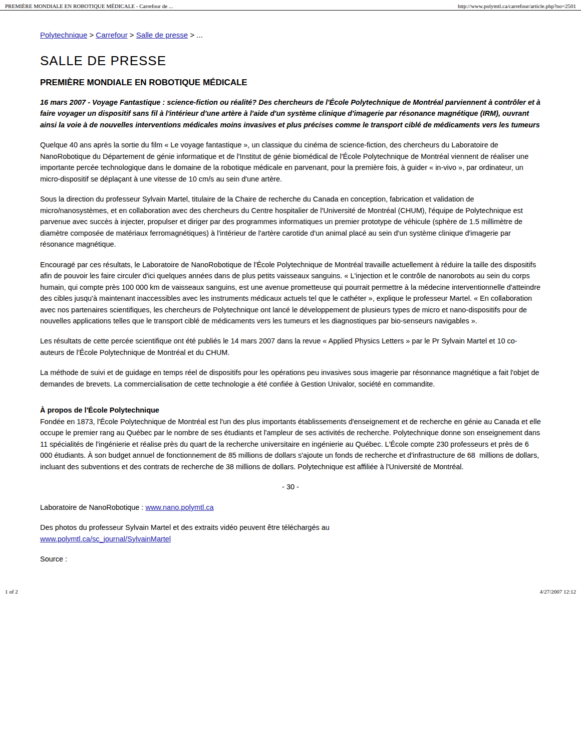PREMIÈRE MONDIALE EN ROBOTIQUE MÉDICALE - Carrefour de ...
http://www.polymtl.ca/carrefour/article.php?no=2501
Polytechnique > Carrefour > Salle de presse > ...
SALLE DE PRESSE
PREMIÈRE MONDIALE EN ROBOTIQUE MÉDICALE
16 mars 2007 - Voyage Fantastique : science-fiction ou réalité? Des chercheurs de l'École Polytechnique de Montréal parviennent à contrôler et à faire voyager un dispositif sans fil à l'intérieur d'une artère à l'aide d'un système clinique d'imagerie par résonance magnétique (IRM), ouvrant ainsi la voie à de nouvelles interventions médicales moins invasives et plus précises comme le transport ciblé de médicaments vers les tumeurs
Quelque 40 ans après la sortie du film « Le voyage fantastique », un classique du cinéma de science-fiction, des chercheurs du Laboratoire de NanoRobotique du Département de génie informatique et de l'Institut de génie biomédical de l'École Polytechnique de Montréal viennent de réaliser une importante percée technologique dans le domaine de la robotique médicale en parvenant, pour la première fois, à guider « in-vivo », par ordinateur, un micro-dispositif se déplaçant à une vitesse de 10 cm/s au sein d'une artère.
Sous la direction du professeur Sylvain Martel, titulaire de la Chaire de recherche du Canada en conception, fabrication et validation de micro/nanosystèmes, et en collaboration avec des chercheurs du Centre hospitalier de l'Université de Montréal (CHUM), l'équipe de Polytechnique est parvenue avec succès à injecter, propulser et diriger par des programmes informatiques un premier prototype de véhicule (sphère de 1.5 millimètre de diamètre composée de matériaux ferromagnétiques) à l'intérieur de l'artère carotide d'un animal placé au sein d'un système clinique d'imagerie par résonance magnétique.
Encouragé par ces résultats, le Laboratoire de NanoRobotique de l'École Polytechnique de Montréal travaille actuellement à réduire la taille des dispositifs afin de pouvoir les faire circuler d'ici quelques années dans de plus petits vaisseaux sanguins. « L'injection et le contrôle de nanorobots au sein du corps humain, qui compte près 100 000 km de vaisseaux sanguins, est une avenue prometteuse qui pourrait permettre à la médecine interventionnelle d'atteindre des cibles jusqu'à maintenant inaccessibles avec les instruments médicaux actuels tel que le cathéter », explique le professeur Martel. « En collaboration avec nos partenaires scientifiques, les chercheurs de Polytechnique ont lancé le développement de plusieurs types de micro et nano-dispositifs pour de nouvelles applications telles que le transport ciblé de médicaments vers les tumeurs et les diagnostiques par bio-senseurs navigables ».
Les résultats de cette percée scientifique ont été publiés le 14 mars 2007 dans la revue « Applied Physics Letters » par le Pr Sylvain Martel et 10 co-auteurs de l'École Polytechnique de Montréal et du CHUM.
La méthode de suivi et de guidage en temps réel de dispositifs pour les opérations peu invasives sous imagerie par résonnance magnétique a fait l'objet de demandes de brevets. La commercialisation de cette technologie a été confiée à Gestion Univalor, société en commandite.
À propos de l'École Polytechnique
Fondée en 1873, l'École Polytechnique de Montréal est l'un des plus importants établissements d'enseignement et de recherche en génie au Canada et elle occupe le premier rang au Québec par le nombre de ses étudiants et l'ampleur de ses activités de recherche. Polytechnique donne son enseignement dans 11 spécialités de l'ingénierie et réalise près du quart de la recherche universitaire en ingénierie au Québec. L'École compte 230 professeurs et près de 6 000 étudiants. À son budget annuel de fonctionnement de 85 millions de dollars s'ajoute un fonds de recherche et d'infrastructure de 68 millions de dollars, incluant des subventions et des contrats de recherche de 38 millions de dollars. Polytechnique est affiliée à l'Université de Montréal.
- 30 -
Laboratoire de NanoRobotique : www.nano.polymtl.ca
Des photos du professeur Sylvain Martel et des extraits vidéo peuvent être téléchargés au
www.polymtl.ca/sc_journal/SylvainMartel
Source :
1 of 2
4/27/2007 12:12